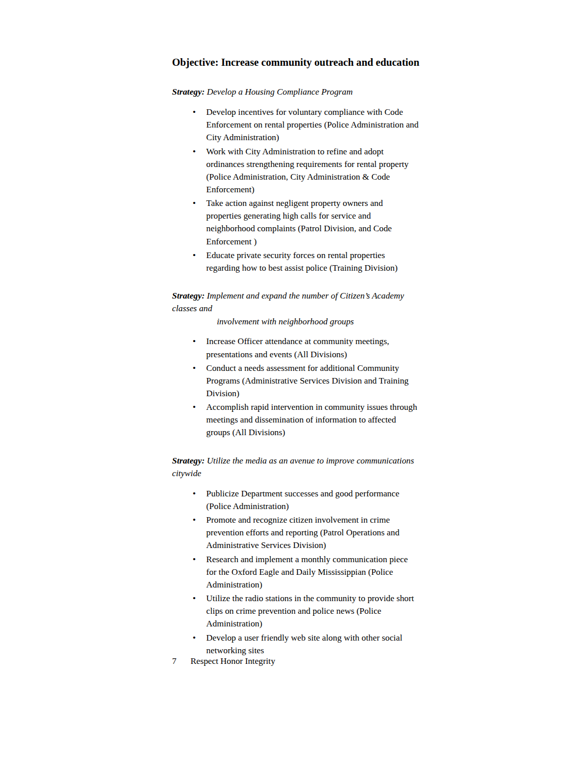Objective: Increase community outreach and education
Strategy: Develop a Housing Compliance Program
Develop incentives for voluntary compliance with Code Enforcement on rental properties (Police Administration and City Administration)
Work with City Administration to refine and adopt ordinances strengthening requirements for rental property (Police Administration, City Administration & Code Enforcement)
Take action against negligent property owners and properties generating high calls for service and neighborhood complaints (Patrol Division, and Code Enforcement )
Educate private security forces on rental properties regarding how to best assist police (Training Division)
Strategy: Implement and expand the number of Citizen’s Academy classes and involvement with neighborhood groups
Increase Officer attendance at community meetings, presentations and events (All Divisions)
Conduct a needs assessment for additional Community Programs (Administrative Services Division and Training Division)
Accomplish rapid intervention in community issues through meetings and dissemination of information to affected groups (All Divisions)
Strategy: Utilize the media as an avenue to improve communications citywide
Publicize Department successes and good performance (Police Administration)
Promote and recognize citizen involvement in crime prevention efforts and reporting (Patrol Operations and Administrative Services Division)
Research and implement a monthly communication piece for the Oxford Eagle and Daily Mississippian (Police Administration)
Utilize the radio stations in the community to provide short clips on crime prevention and police news (Police Administration)
Develop a user friendly web site along with other social networking sites
7 Respect Honor Integrity